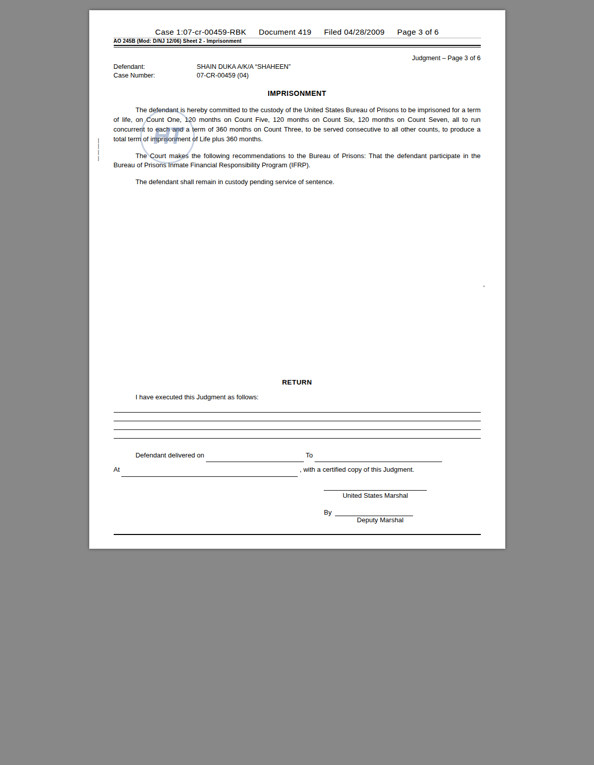Case 1:07-cr-00459-RBK Document 419 Filed 04/28/2009 Page 3 of 6
AO 245B (Mod: D/NJ 12/06) Sheet 2 - Imprisonment
Judgment – Page 3 of 6
HT
| Defendant: | SHAIN DUKA A/K/A “SHAHEEN” |
| Case Number: | 07-CR-00459 (04) |
IMPRISONMENT
The defendant is hereby committed to the custody of the United States Bureau of Prisons to be imprisoned for a term of life, on Count One, 120 months on Count Five, 120 months on Count Six, 120 months on Count Seven, all to run concurrent to each and a term of 360 months on Count Three, to be served consecutive to all other counts, to produce a total term of imprisonment of Life plus 360 months.
The Court makes the following recommendations to the Bureau of Prisons: That the defendant participate in the Bureau of Prisons Inmate Financial Responsibility Program (IFRP).
The defendant shall remain in custody pending service of sentence.
RETURN
I have executed this Judgment as follows:
Defendant delivered on To
At , with a certified copy of this Judgment.
United States Marshal
By
Deputy Marshal
|
|
|
|
'